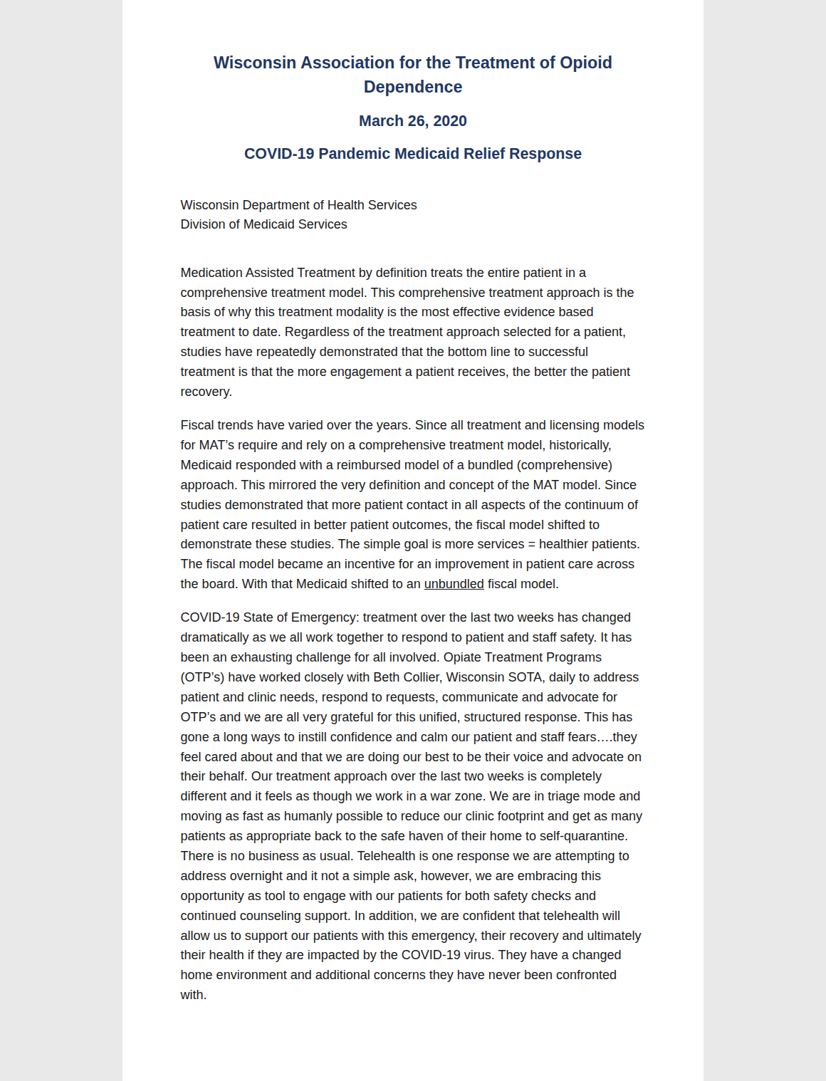Wisconsin Association for the Treatment of Opioid Dependence
March 26, 2020
COVID-19 Pandemic Medicaid Relief Response
Wisconsin Department of Health Services Division of Medicaid Services
Medication Assisted Treatment by definition treats the entire patient in a comprehensive treatment model. This comprehensive treatment approach is the basis of why this treatment modality is the most effective evidence based treatment to date. Regardless of the treatment approach selected for a patient, studies have repeatedly demonstrated that the bottom line to successful treatment is that the more engagement a patient receives, the better the patient recovery.
Fiscal trends have varied over the years. Since all treatment and licensing models for MAT’s require and rely on a comprehensive treatment model, historically, Medicaid responded with a reimbursed model of a bundled (comprehensive) approach. This mirrored the very definition and concept of the MAT model. Since studies demonstrated that more patient contact in all aspects of the continuum of patient care resulted in better patient outcomes, the fiscal model shifted to demonstrate these studies. The simple goal is more services = healthier patients. The fiscal model became an incentive for an improvement in patient care across the board. With that Medicaid shifted to an unbundled fiscal model.
COVID-19 State of Emergency: treatment over the last two weeks has changed dramatically as we all work together to respond to patient and staff safety. It has been an exhausting challenge for all involved. Opiate Treatment Programs (OTP’s) have worked closely with Beth Collier, Wisconsin SOTA, daily to address patient and clinic needs, respond to requests, communicate and advocate for OTP’s and we are all very grateful for this unified, structured response. This has gone a long ways to instill confidence and calm our patient and staff fears….they feel cared about and that we are doing our best to be their voice and advocate on their behalf. Our treatment approach over the last two weeks is completely different and it feels as though we work in a war zone. We are in triage mode and moving as fast as humanly possible to reduce our clinic footprint and get as many patients as appropriate back to the safe haven of their home to self-quarantine. There is no business as usual. Telehealth is one response we are attempting to address overnight and it not a simple ask, however, we are embracing this opportunity as tool to engage with our patients for both safety checks and continued counseling support. In addition, we are confident that telehealth will allow us to support our patients with this emergency, their recovery and ultimately their health if they are impacted by the COVID-19 virus. They have a changed home environment and additional concerns they have never been confronted with.